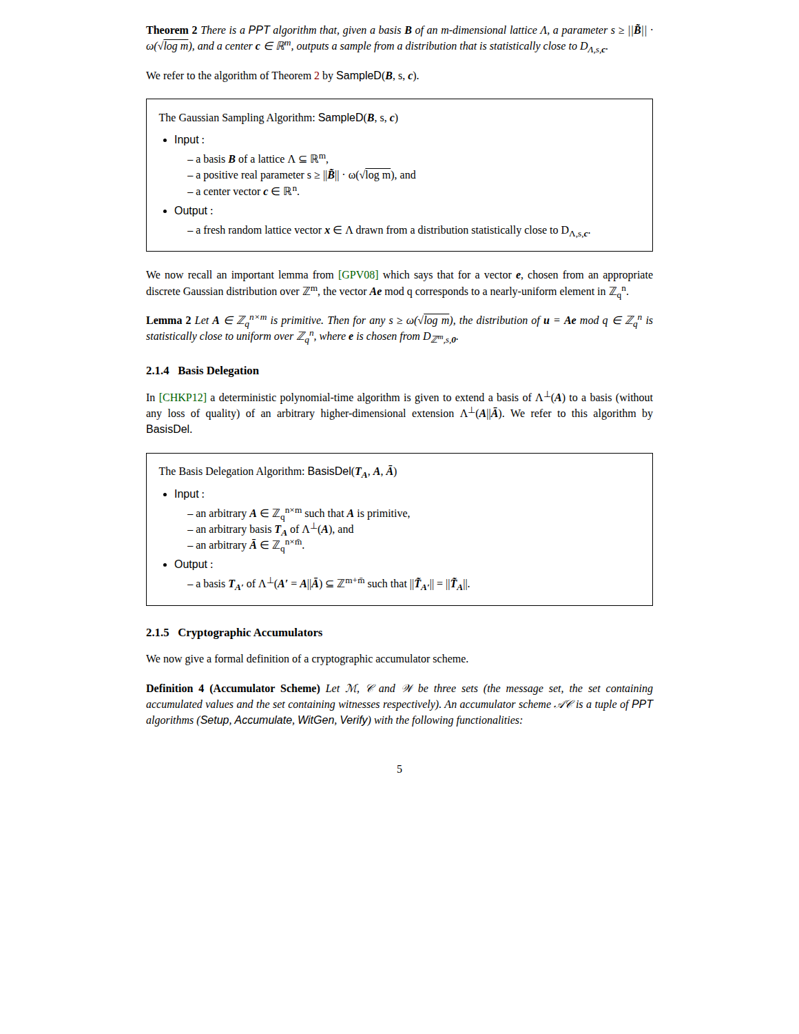Theorem 2 There is a PPT algorithm that, given a basis B of an m-dimensional lattice Λ, a parameter s ≥ ||B̃|| · ω(√log m), and a center c ∈ ℝm, outputs a sample from a distribution that is statistically close to DΛ,s,c.
We refer to the algorithm of Theorem 2 by SampleD(B, s, c).
The Gaussian Sampling Algorithm: SampleD(B, s, c)
Input :
a basis B of a lattice Λ ⊆ ℝm,
a positive real parameter s ≥ ||B̃|| · ω(√log m), and
a center vector c ∈ ℝn.
Output :
a fresh random lattice vector x ∈ Λ drawn from a distribution statistically close to DΛ,s,c.
We now recall an important lemma from [GPV08] which says that for a vector e, chosen from an appropriate discrete Gaussian distribution over ℤm, the vector Ae mod q corresponds to a nearly-uniform element in ℤqn.
Lemma 2 Let A ∈ ℤqn×m is primitive. Then for any s ≥ ω(√log m), the distribution of u = Ae mod q ∈ ℤqn is statistically close to uniform over ℤqn, where e is chosen from Dℤm,s,0.
2.1.4 Basis Delegation
In [CHKP12] a deterministic polynomial-time algorithm is given to extend a basis of Λ⊥(A) to a basis (without any loss of quality) of an arbitrary higher-dimensional extension Λ⊥(A||Ā). We refer to this algorithm by BasisDel.
The Basis Delegation Algorithm: BasisDel(TA, A, Ā)
Input :
an arbitrary A ∈ ℤqn×m such that A is primitive,
an arbitrary basis TA of Λ⊥(A), and
an arbitrary Ā ∈ ℤqn×m̄.
Output :
a basis TA′ of Λ⊥(A′ = A||Ā) ⊆ ℤm+m̄ such that ||T̃A′|| = ||T̃A||.
2.1.5 Cryptographic Accumulators
We now give a formal definition of a cryptographic accumulator scheme.
Definition 4 (Accumulator Scheme) Let ℳ, 𝒞 and 𝒲 be three sets (the message set, the set containing accumulated values and the set containing witnesses respectively). An accumulator scheme 𝒜𝒞 is a tuple of PPT algorithms (Setup, Accumulate, WitGen, Verify) with the following functionalities:
5